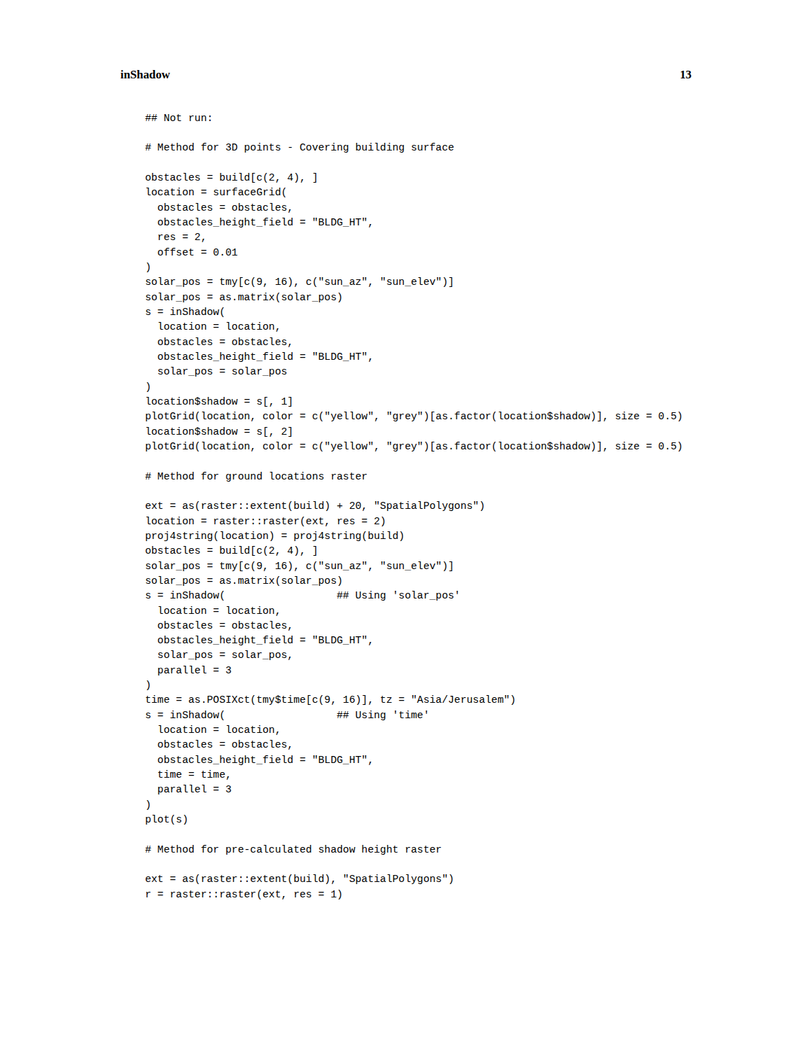inShadow 13
## Not run:

# Method for 3D points - Covering building surface

obstacles = build[c(2, 4), ]
location = surfaceGrid(
  obstacles = obstacles,
  obstacles_height_field = "BLDG_HT",
  res = 2,
  offset = 0.01
)
solar_pos = tmy[c(9, 16), c("sun_az", "sun_elev")]
solar_pos = as.matrix(solar_pos)
s = inShadow(
  location = location,
  obstacles = obstacles,
  obstacles_height_field = "BLDG_HT",
  solar_pos = solar_pos
)
location$shadow = s[, 1]
plotGrid(location, color = c("yellow", "grey")[as.factor(location$shadow)], size = 0.5)
location$shadow = s[, 2]
plotGrid(location, color = c("yellow", "grey")[as.factor(location$shadow)], size = 0.5)

# Method for ground locations raster

ext = as(raster::extent(build) + 20, "SpatialPolygons")
location = raster::raster(ext, res = 2)
proj4string(location) = proj4string(build)
obstacles = build[c(2, 4), ]
solar_pos = tmy[c(9, 16), c("sun_az", "sun_elev")]
solar_pos = as.matrix(solar_pos)
s = inShadow(                  ## Using 'solar_pos'
  location = location,
  obstacles = obstacles,
  obstacles_height_field = "BLDG_HT",
  solar_pos = solar_pos,
  parallel = 3
)
time = as.POSIXct(tmy$time[c(9, 16)], tz = "Asia/Jerusalem")
s = inShadow(                  ## Using 'time'
  location = location,
  obstacles = obstacles,
  obstacles_height_field = "BLDG_HT",
  time = time,
  parallel = 3
)
plot(s)

# Method for pre-calculated shadow height raster

ext = as(raster::extent(build), "SpatialPolygons")
r = raster::raster(ext, res = 1)